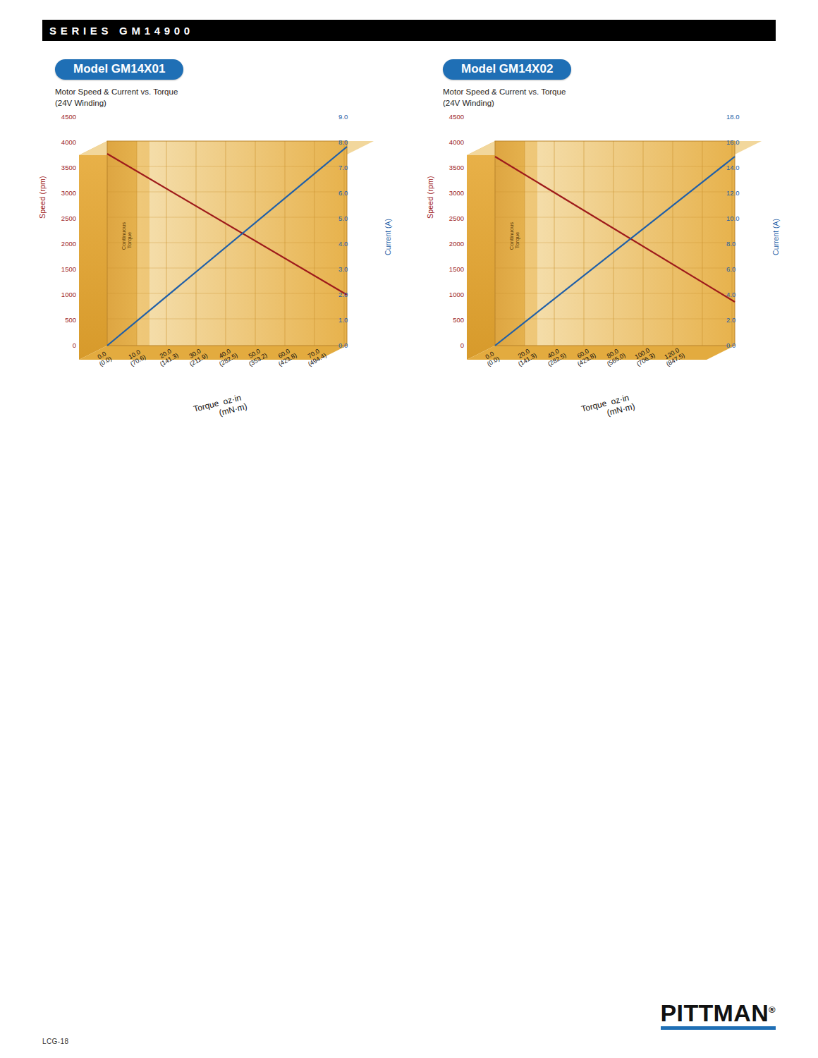SERIES GM14900
Model GM14X01
Motor Speed & Current vs. Torque
(24V Winding)
Speed (rpm)
Current (A)
4500 4000 3500 3000 2500 2000 1500 1000 500 0
9.0 8.0 7.0 6.0 5.0 4.0 3.0 2.0 1.0 0.0
Continuous
Torque
0.0
(0.0) 10.0
(70.6) 20.0
(141.3) 30.0
(211.9) 40.0
(282.5) 50.0
(353.2) 60.0
(423.8) 70.0
(494.4)
Torque oz·in
(mN·m)
Model GM14X02
Motor Speed & Current vs. Torque
(24V Winding)
Speed (rpm)
Current (A)
4500 4000 3500 3000 2500 2000 1500 1000 500 0
18.0 16.0 14.0 12.0 10.0 8.0 6.0 4.0 2.0 0.0
Continuous
Torque
0.0
(0.0) 20.0
(141.3) 40.0
(282.5) 60.0
(423.8) 80.0
(565.0) 100.0
(706.3) 120.0
(847.5)
Torque oz·in
(mN·m)
LCG-18
PITTMAN®